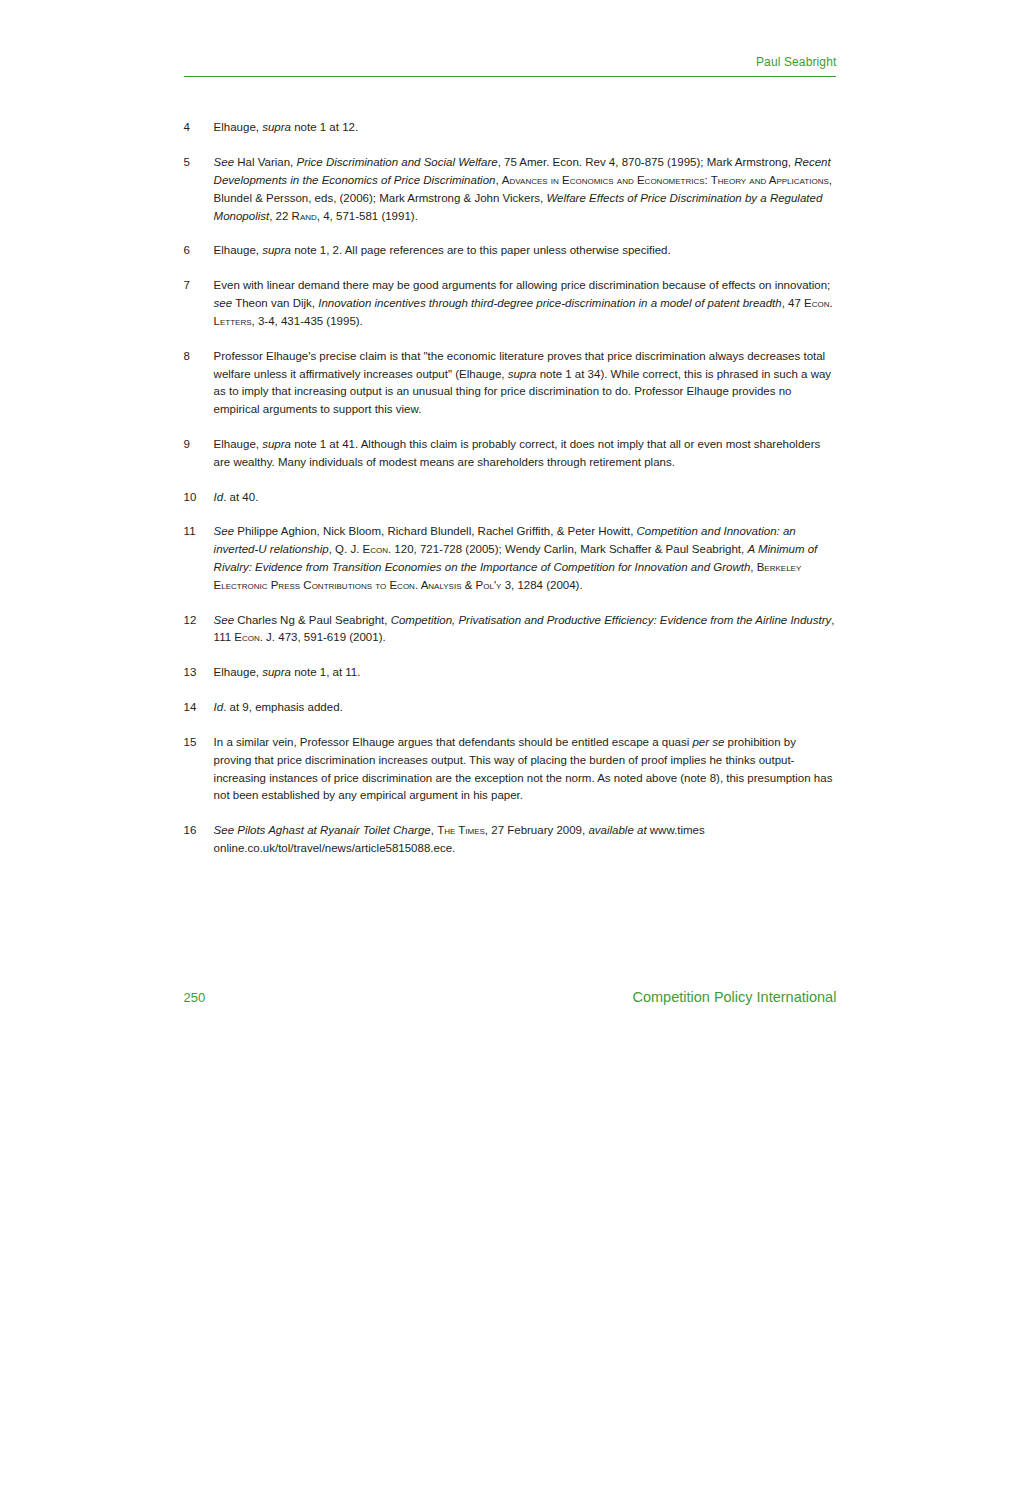Paul Seabright
4 Elhauge, supra note 1 at 12.
5 See Hal Varian, Price Discrimination and Social Welfare, 75 Amer. Econ. Rev 4, 870-875 (1995); Mark Armstrong, Recent Developments in the Economics of Price Discrimination, Advances in Economics and Econometrics: Theory and Applications, Blundel & Persson, eds, (2006); Mark Armstrong & John Vickers, Welfare Effects of Price Discrimination by a Regulated Monopolist, 22 Rand, 4, 571-581 (1991).
6 Elhauge, supra note 1, 2. All page references are to this paper unless otherwise specified.
7 Even with linear demand there may be good arguments for allowing price discrimination because of effects on innovation; see Theon van Dijk, Innovation incentives through third-degree price-discrimination in a model of patent breadth, 47 Econ. Letters, 3-4, 431-435 (1995).
8 Professor Elhauge's precise claim is that "the economic literature proves that price discrimination always decreases total welfare unless it affirmatively increases output" (Elhauge, supra note 1 at 34). While correct, this is phrased in such a way as to imply that increasing output is an unusual thing for price discrimination to do. Professor Elhauge provides no empirical arguments to support this view.
9 Elhauge, supra note 1 at 41. Although this claim is probably correct, it does not imply that all or even most shareholders are wealthy. Many individuals of modest means are shareholders through retirement plans.
10 Id. at 40.
11 See Philippe Aghion, Nick Bloom, Richard Blundell, Rachel Griffith, & Peter Howitt, Competition and Innovation: an inverted-U relationship, Q. J. Econ. 120, 721-728 (2005); Wendy Carlin, Mark Schaffer & Paul Seabright, A Minimum of Rivalry: Evidence from Transition Economies on the Importance of Competition for Innovation and Growth, Berkeley Electronic Press Contributions to Econ. Analysis & Pol'y 3, 1284 (2004).
12 See Charles Ng & Paul Seabright, Competition, Privatisation and Productive Efficiency: Evidence from the Airline Industry, 111 Econ. J. 473, 591-619 (2001).
13 Elhauge, supra note 1, at 11.
14 Id. at 9, emphasis added.
15 In a similar vein, Professor Elhauge argues that defendants should be entitled escape a quasi per se prohibition by proving that price discrimination increases output. This way of placing the burden of proof implies he thinks output-increasing instances of price discrimination are the exception not the norm. As noted above (note 8), this presumption has not been established by any empirical argument in his paper.
16 See Pilots Aghast at Ryanair Toilet Charge, The Times, 27 February 2009, available at www.times online.co.uk/tol/travel/news/article5815088.ece.
250
Competition Policy International